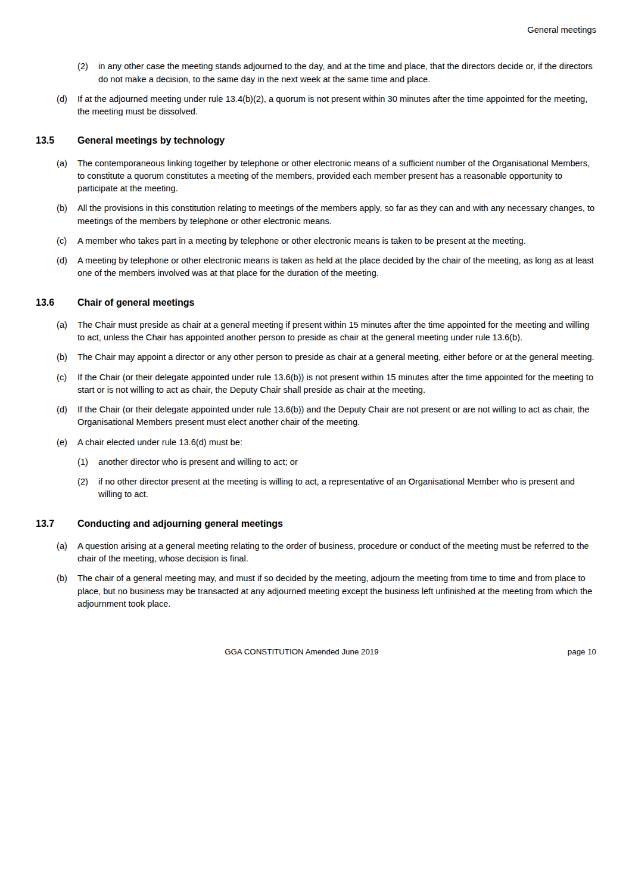General meetings
(2)
in any other case the meeting stands adjourned to the day, and at the time and place, that the directors decide or, if the directors do not make a decision, to the same day in the next week at the same time and place.
(d)
If at the adjourned meeting under rule 13.4(b)(2), a quorum is not present within 30 minutes after the time appointed for the meeting, the meeting must be dissolved.
13.5
General meetings by technology
(a)
The contemporaneous linking together by telephone or other electronic means of a sufficient number of the Organisational Members, to constitute a quorum constitutes a meeting of the members, provided each member present has a reasonable opportunity to participate at the meeting.
(b)
All the provisions in this constitution relating to meetings of the members apply, so far as they can and with any necessary changes, to meetings of the members by telephone or other electronic means.
(c)
A member who takes part in a meeting by telephone or other electronic means is taken to be present at the meeting.
(d)
A meeting by telephone or other electronic means is taken as held at the place decided by the chair of the meeting, as long as at least one of the members involved was at that place for the duration of the meeting.
13.6
Chair of general meetings
(a)
The Chair must preside as chair at a general meeting if present within 15 minutes after the time appointed for the meeting and willing to act, unless the Chair has appointed another person to preside as chair at the general meeting under rule 13.6(b).
(b)
The Chair may appoint a director or any other person to preside as chair at a general meeting, either before or at the general meeting.
(c)
If the Chair (or their delegate appointed under rule 13.6(b)) is not present within 15 minutes after the time appointed for the meeting to start or is not willing to act as chair, the Deputy Chair shall preside as chair at the meeting.
(d)
If the Chair (or their delegate appointed under rule 13.6(b)) and the Deputy Chair are not present or are not willing to act as chair, the Organisational Members present must elect another chair of the meeting.
(e)
A chair elected under rule 13.6(d) must be:
(1)
another director who is present and willing to act; or
(2)
if no other director present at the meeting is willing to act, a representative of an Organisational Member who is present and willing to act.
13.7
Conducting and adjourning general meetings
(a)
A question arising at a general meeting relating to the order of business, procedure or conduct of the meeting must be referred to the chair of the meeting, whose decision is final.
(b)
The chair of a general meeting may, and must if so decided by the meeting, adjourn the meeting from time to time and from place to place, but no business may be transacted at any adjourned meeting except the business left unfinished at the meeting from which the adjournment took place.
GGA CONSTITUTION Amended June 2019
page 10